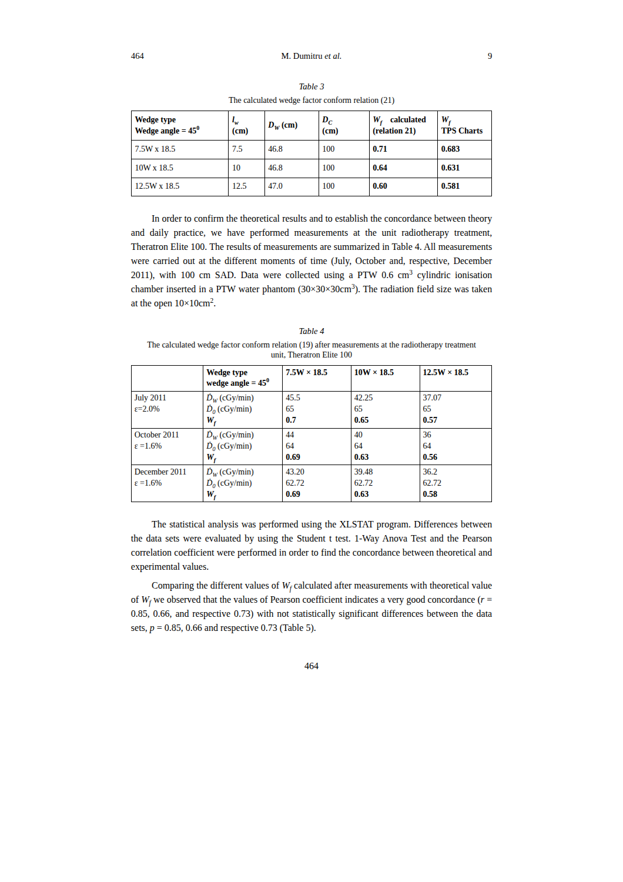464
M. Dumitru et al.
9
Table 3
The calculated wedge factor conform relation (21)
| Wedge type Wedge angle = 45 0 | l w (cm) | D W (cm) | D C (cm) | W f calculated (relation 21) | W f TPS Charts |
| --- | --- | --- | --- | --- | --- |
| 7.5W x 18.5 | 7.5 | 46.8 | 100 | 0.71 | 0.683 |
| 10W x 18.5 | 10 | 46.8 | 100 | 0.64 | 0.631 |
| 12.5W x 18.5 | 12.5 | 47.0 | 100 | 0.60 | 0.581 |
In order to confirm the theoretical results and to establish the concordance between theory and daily practice, we have performed measurements at the unit radiotherapy treatment, Theratron Elite 100. The results of measurements are summarized in Table 4. All measurements were carried out at the different moments of time (July, October and, respective, December 2011), with 100 cm SAD. Data were collected using a PTW 0.6 cm3 cylindric ionisation chamber inserted in a PTW water phantom (30×30×30cm3). The radiation field size was taken at the open 10×10cm2.
Table 4
The calculated wedge factor conform relation (19) after measurements at the radiotherapy treatment
unit, Theratron Elite 100
| | Wedge type wedge angle = 45 0 | 7.5W × 18.5 | 10W × 18.5 | 12.5W × 18.5 |
| July 2011 ε=2.0% | Ḋ W (cGy/min) Ḋ 0 (cGy/min) W f | 45.5 65 0.7 | 42.25 65 0.65 | 37.07 65 0.57 |
| October 2011 ε =1.6% | Ḋ W (cGy/min) Ḋ 0 (cGy/min) W f | 44 64 0.69 | 40 64 0.63 | 36 64 0.56 |
| December 2011 ε =1.6% | Ḋ W (cGy/min) Ḋ 0 (cGy/min) W f | 43.20 62.72 0.69 | 39.48 62.72 0.63 | 36.2 62.72 0.58 |
The statistical analysis was performed using the XLSTAT program. Differences between the data sets were evaluated by using the Student t test. 1-Way Anova Test and the Pearson correlation coefficient were performed in order to find the concordance between theoretical and experimental values.
Comparing the different values of Wf calculated after measurements with theoretical value of Wf we observed that the values of Pearson coefficient indicates a very good concordance (r = 0.85, 0.66, and respective 0.73) with not statistically significant differences between the data sets, p = 0.85, 0.66 and respective 0.73 (Table 5).
464